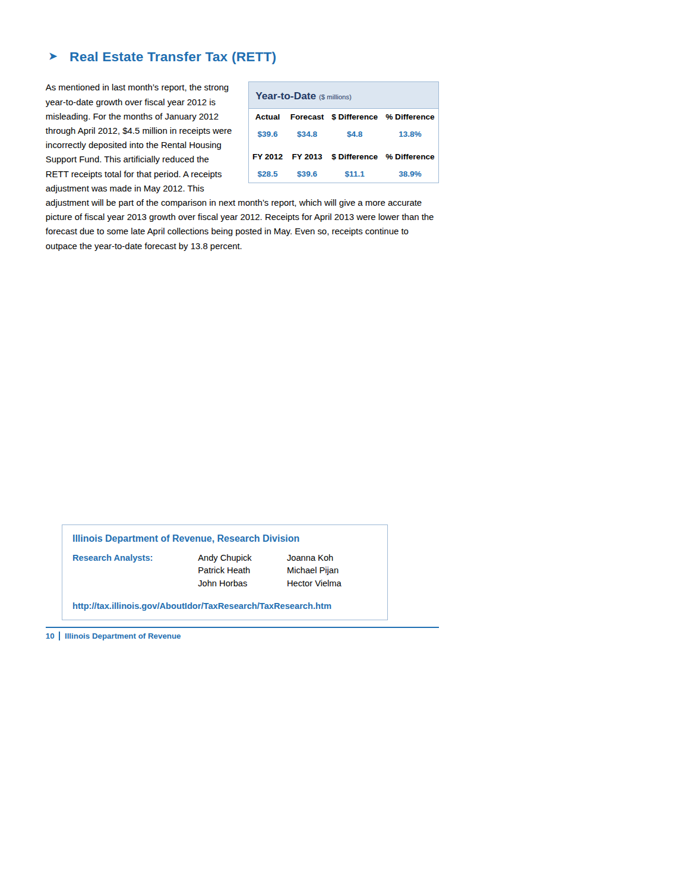Real Estate Transfer Tax (RETT)
Year-to-Date ($ millions)
| Actual | Forecast | $ Difference | % Difference |
| $39.6 | $34.8 | $4.8 | 13.8% |
| FY 2012 | FY 2013 | $ Difference | % Difference |
| $28.5 | $39.6 | $11.1 | 38.9% |
As mentioned in last month’s report, the strong year-to-date growth over fiscal year 2012 is misleading. For the months of January 2012 through April 2012, $4.5 million in receipts were incorrectly deposited into the Rental Housing Support Fund. This artificially reduced the RETT receipts total for that period. A receipts adjustment was made in May 2012. This adjustment will be part of the comparison in next month’s report, which will give a more accurate picture of fiscal year 2013 growth over fiscal year 2012. Receipts for April 2013 were lower than the forecast due to some late April collections being posted in May. Even so, receipts continue to outpace the year-to-date forecast by 13.8 percent.
Illinois Department of Revenue, Research Division
Research Analysts:
Andy Chupick
Patrick Heath
John Horbas
Joanna Koh
Michael Pijan
Hector Vielma
http://tax.illinois.gov/AboutIdor/TaxResearch/TaxResearch.htm
10 Illinois Department of Revenue